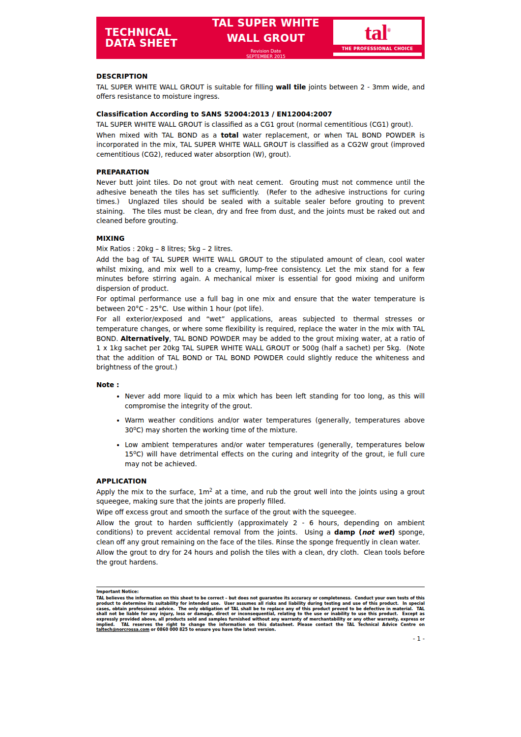TECHNICAL DATA SHEET
TAL SUPER WHITE WALL GROUT
Revision Date
SEPTEMBER 2015
tal®
THE PROFESSIONAL CHOICE
DESCRIPTION
TAL SUPER WHITE WALL GROUT is suitable for filling wall tile joints between 2 - 3mm wide, and offers resistance to moisture ingress.
Classification According to SANS 52004:2013 / EN12004:2007
TAL SUPER WHITE WALL GROUT is classified as a CG1 grout (normal cementitious (CG1) grout).
When mixed with TAL BOND as a total water replacement, or when TAL BOND POWDER is incorporated in the mix, TAL SUPER WHITE WALL GROUT is classified as a CG2W grout (improved cementitious (CG2), reduced water absorption (W), grout).
PREPARATION
Never butt joint tiles. Do not grout with neat cement. Grouting must not commence until the adhesive beneath the tiles has set sufficiently. (Refer to the adhesive instructions for curing times.) Unglazed tiles should be sealed with a suitable sealer before grouting to prevent staining. The tiles must be clean, dry and free from dust, and the joints must be raked out and cleaned before grouting.
MIXING
Mix Ratios : 20kg – 8 litres; 5kg – 2 litres.
Add the bag of TAL SUPER WHITE WALL GROUT to the stipulated amount of clean, cool water whilst mixing, and mix well to a creamy, lump-free consistency. Let the mix stand for a few minutes before stirring again. A mechanical mixer is essential for good mixing and uniform dispersion of product.
For optimal performance use a full bag in one mix and ensure that the water temperature is between 20°C - 25°C. Use within 1 hour (pot life).
For all exterior/exposed and “wet” applications, areas subjected to thermal stresses or temperature changes, or where some flexibility is required, replace the water in the mix with TAL BOND. Alternatively, TAL BOND POWDER may be added to the grout mixing water, at a ratio of 1 x 1kg sachet per 20kg TAL SUPER WHITE WALL GROUT or 500g (half a sachet) per 5kg. (Note that the addition of TAL BOND or TAL BOND POWDER could slightly reduce the whiteness and brightness of the grout.)
Note :
Never add more liquid to a mix which has been left standing for too long, as this will compromise the integrity of the grout.
Warm weather conditions and/or water temperatures (generally, temperatures above 30oC) may shorten the working time of the mixture.
Low ambient temperatures and/or water temperatures (generally, temperatures below 15oC) will have detrimental effects on the curing and integrity of the grout, ie full cure may not be achieved.
APPLICATION
Apply the mix to the surface, 1m2 at a time, and rub the grout well into the joints using a grout squeegee, making sure that the joints are properly filled.
Wipe off excess grout and smooth the surface of the grout with the squeegee.
Allow the grout to harden sufficiently (approximately 2 - 6 hours, depending on ambient conditions) to prevent accidental removal from the joints. Using a damp (not wet) sponge, clean off any grout remaining on the face of the tiles. Rinse the sponge frequently in clean water.
Allow the grout to dry for 24 hours and polish the tiles with a clean, dry cloth. Clean tools before the grout hardens.
Important Notice: TAL believes the information on this sheet to be correct – but does not guarantee its accuracy or completeness. Conduct your own tests of this product to determine its suitability for intended use. User assumes all risks and liability during testing and use of this product. In special cases, obtain professional advice. The only obligation of TAL shall be to replace any of this product proved to be defective in material. TAL shall not be liable for any injury, loss or damage, direct or inconsequential, relating to the use or inability to use this product. Except as expressly provided above, all products sold and samples furnished without any warranty of merchantability or any other warranty, express or implied. TAL reserves the right to change the information on this datasheet. Please contact the TAL Technical Advice Centre on taltech@norcrossa.com or 0860 000 825 to ensure you have the latest version.
- 1 -